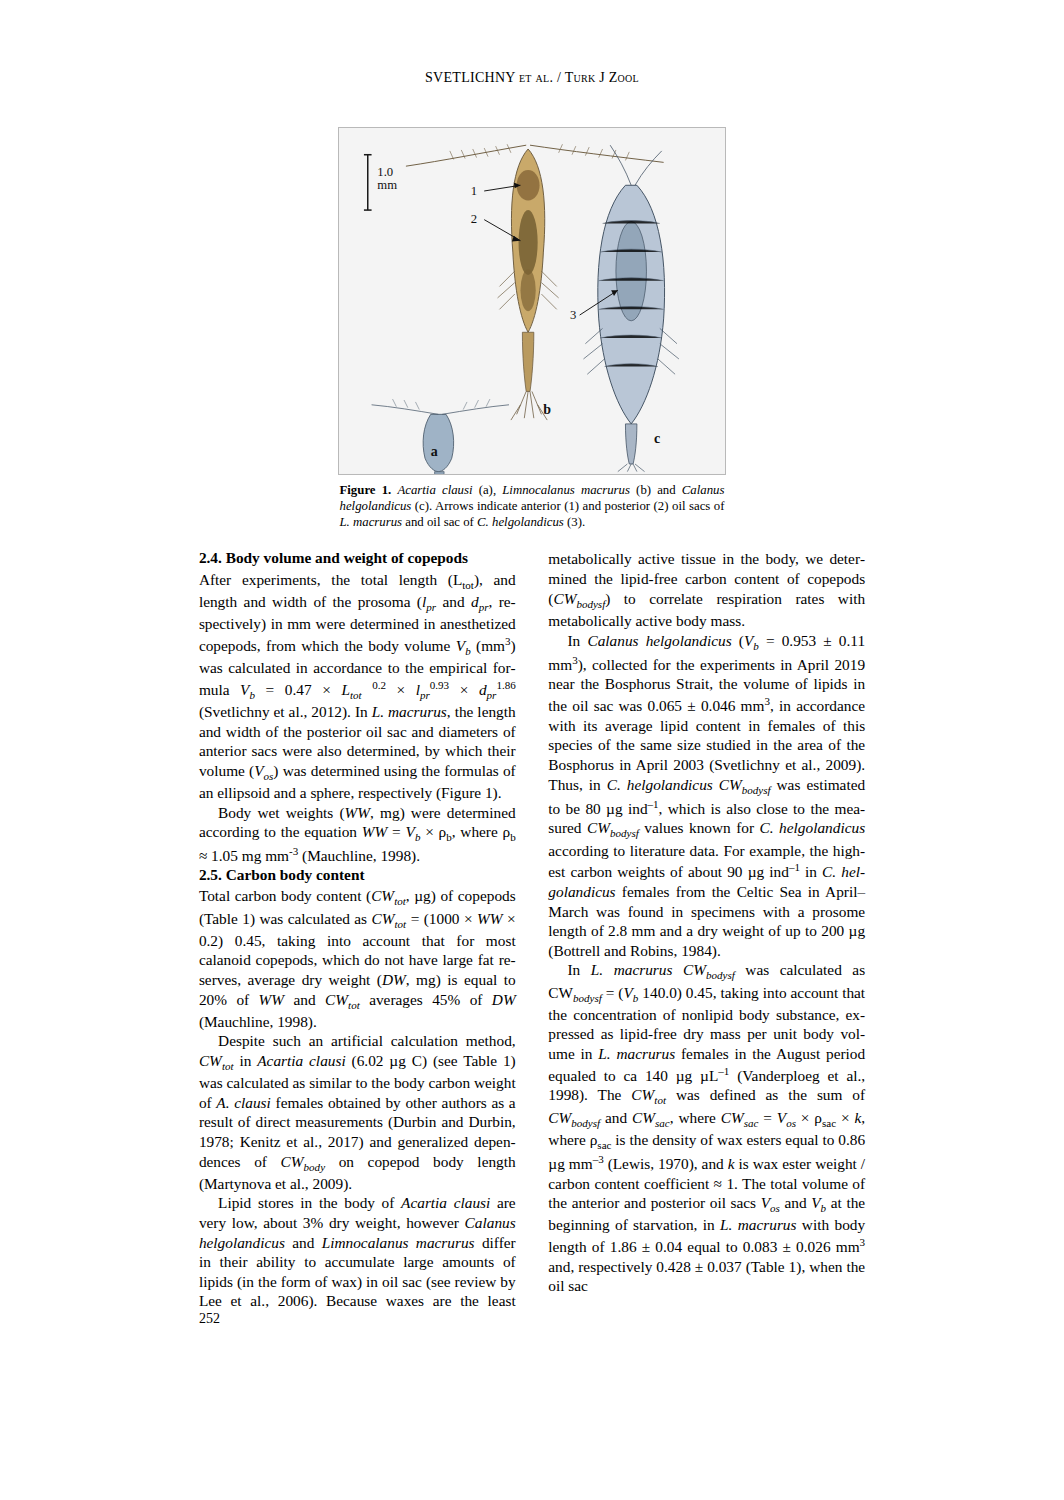SVETLICHNY et al. / Turk J Zool
1.0 mm 1 2 3 a b c
Figure 1. Acartia clausi (a), Limnocalanus macrurus (b) and Calanus helgolandicus (c). Arrows indicate anterior (1) and posterior (2) oil sacs of L. macrurus and oil sac of C. helgolandicus (3).
2.4. Body volume and weight of copepods
After experiments, the total length (Ltot), and length and width of the prosoma (lpr and dpr, respectively) in mm were determined in anesthetized copepods, from which the body volume Vb (mm3) was calculated in accordance to the empirical formula Vb = 0.47 × Ltot 0.2 × lpr0.93 × dpr1.86 (Svetlichny et al., 2012). In L. macrurus, the length and width of the posterior oil sac and diameters of anterior sacs were also determined, by which their volume (Vos) was determined using the formulas of an ellipsoid and a sphere, respectively (Figure 1).
Body wet weights (WW, mg) were determined according to the equation WW = Vb × ρb, where ρb ≈ 1.05 mg mm-3 (Mauchline, 1998).
2.5. Carbon body content
Total carbon body content (CWtot, µg) of copepods (Table 1) was calculated as CWtot = (1000 × WW × 0.2) 0.45, taking into account that for most calanoid copepods, which do not have large fat reserves, average dry weight (DW, mg) is equal to 20% of WW and CWtot averages 45% of DW (Mauchline, 1998).
Despite such an artificial calculation method, CWtot in Acartia clausi (6.02 µg C) (see Table 1) was calculated as similar to the body carbon weight of A. clausi females obtained by other authors as a result of direct measurements (Durbin and Durbin, 1978; Kenitz et al., 2017) and generalized dependences of CWbody on copepod body length (Martynova et al., 2009).
Lipid stores in the body of Acartia clausi are very low, about 3% dry weight, however Calanus helgolandicus and Limnocalanus macrurus differ in their ability to accumulate large amounts of lipids (in the form of wax) in oil sac (see review by Lee et al., 2006). Because waxes are the least metabolically active tissue in the body, we determined the lipid-free carbon content of copepods (CWbodysf) to correlate respiration rates with metabolically active body mass.
In Calanus helgolandicus (Vb = 0.953 ± 0.11 mm3), collected for the experiments in April 2019 near the Bosphorus Strait, the volume of lipids in the oil sac was 0.065 ± 0.046 mm3, in accordance with its average lipid content in females of this species of the same size studied in the area of the Bosphorus in April 2003 (Svetlichny et al., 2009). Thus, in C. helgolandicus CWbodysf was estimated to be 80 µg ind–1, which is also close to the measured CWbodysf values known for C. helgolandicus according to literature data. For example, the highest carbon weights of about 90 µg ind–1 in C. helgolandicus females from the Celtic Sea in April–March was found in specimens with a prosome length of 2.8 mm and a dry weight of up to 200 µg (Bottrell and Robins, 1984).
In L. macrurus CWbodysf was calculated as CWbodysf = (Vb 140.0) 0.45, taking into account that the concentration of nonlipid body substance, expressed as lipid-free dry mass per unit body volume in L. macrurus females in the August period equaled to ca 140 µg µL–1 (Vanderploeg et al., 1998). The CWtot was defined as the sum of CWbodysf and CWsac, where CWsac = Vos × ρsac × k, where ρsac is the density of wax esters equal to 0.86 µg mm–3 (Lewis, 1970), and k is wax ester weight / carbon content coefficient ≈ 1. The total volume of the anterior and posterior oil sacs Vos and Vb at the beginning of starvation, in L. macrurus with body length of 1.86 ± 0.04 equal to 0.083 ± 0.026 mm3 and, respectively 0.428 ± 0.037 (Table 1), when the oil sac
252